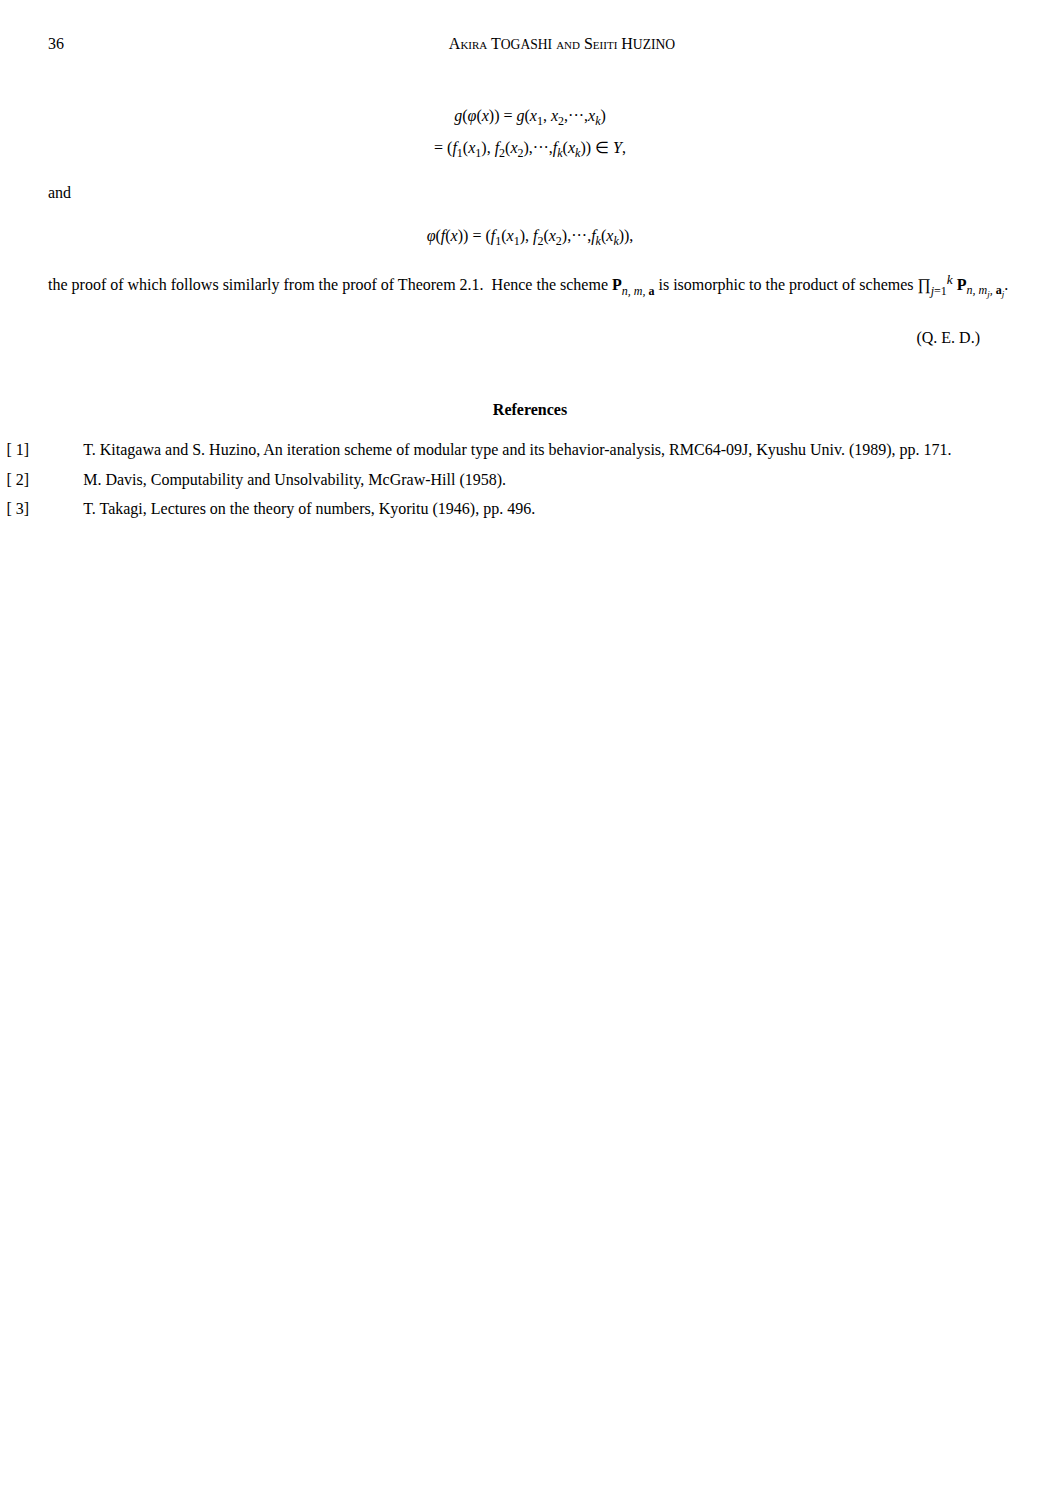36
Akira TOGASHI and Seiiti HUZINO
g(φ(x)) = g(x1, x2,···,xk) = (f1(x1), f2(x2),···,fk(xk)) ∈ Y,
and
φ(f(x)) = (f1(x1), f2(x2),···,fk(xk)),
the proof of which follows similarly from the proof of Theorem 2.1. Hence the scheme Pn, m, a is isomorphic to the product of schemes ∏j=1k Pn, mj, aj.
(Q. E. D.)
References
[ 1] T. Kitagawa and S. Huzino, An iteration scheme of modular type and its behavior-analysis, RMC64-09J, Kyushu Univ. (1989), pp. 171.
[ 2] M. Davis, Computability and Unsolvability, McGraw-Hill (1958).
[ 3] T. Takagi, Lectures on the theory of numbers, Kyoritu (1946), pp. 496.